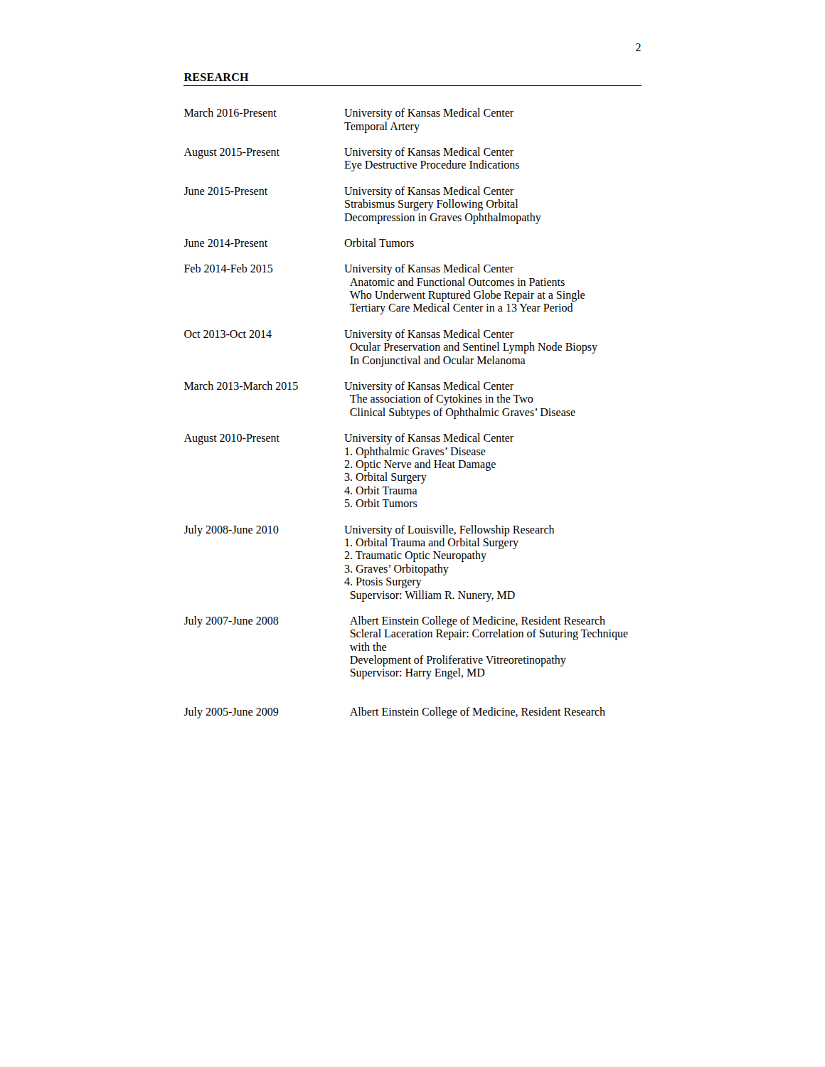2
RESEARCH
| March 2016-Present | University of Kansas Medical Center Temporal Artery |
| August 2015-Present | University of Kansas Medical Center Eye Destructive Procedure Indications |
| June 2015-Present | University of Kansas Medical Center Strabismus Surgery Following Orbital Decompression in Graves Ophthalmopathy |
| June 2014-Present | Orbital Tumors |
| Feb 2014-Feb 2015 | University of Kansas Medical Center Anatomic and Functional Outcomes in Patients Who Underwent Ruptured Globe Repair at a Single Tertiary Care Medical Center in a 13 Year Period |
| Oct 2013-Oct 2014 | University of Kansas Medical Center Ocular Preservation and Sentinel Lymph Node Biopsy In Conjunctival and Ocular Melanoma |
| March 2013-March 2015 | University of Kansas Medical Center The association of Cytokines in the Two Clinical Subtypes of Ophthalmic Graves’ Disease |
| August 2010-Present | University of Kansas Medical Center 1. Ophthalmic Graves’ Disease 2. Optic Nerve and Heat Damage 3. Orbital Surgery 4. Orbit Trauma 5. Orbit Tumors |
| July 2008-June 2010 | University of Louisville, Fellowship Research 1. Orbital Trauma and Orbital Surgery 2. Traumatic Optic Neuropathy 3. Graves’ Orbitopathy 4. Ptosis Surgery Supervisor: William R. Nunery, MD |
| July 2007-June 2008 | Albert Einstein College of Medicine, Resident Research Scleral Laceration Repair: Correlation of Suturing Technique with the Development of Proliferative Vitreoretinopathy Supervisor: Harry Engel, MD |
| July 2005-June 2009 | Albert Einstein College of Medicine, Resident Research |